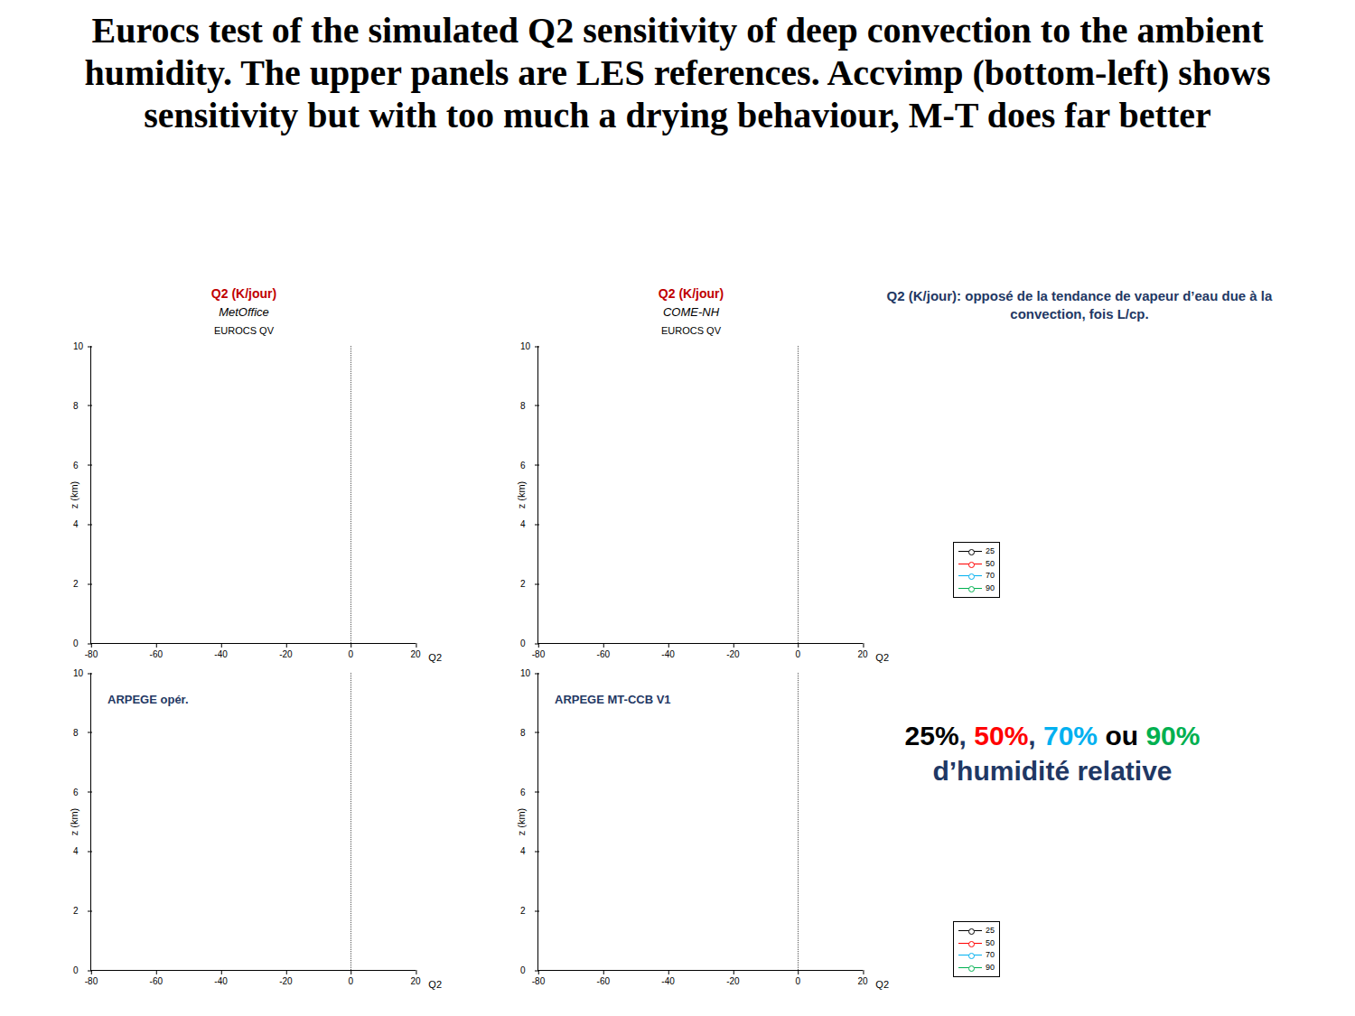Eurocs test of the simulated Q2 sensitivity of deep convection to the ambient humidity. The upper panels are LES references. Accvimp (bottom-left) shows sensitivity but with too much a drying behaviour, M-T does far better
Q2 (K/jour): opposé de la tendance de vapeur d’eau due à la convection, fois L/cp.
25%, 50%, 70% ou 90%
d’humidité relative
Q2 (K/jour)
MetOffice
EUROCS QV
z (km) 10 8 6 4 2 0 -80 -60 -40 -20 0 20 Q2
Q2 (K/jour)
COME-NH
EUROCS QV
z (km) 10 8 6 4 2 0 -80 -60 -40 -20 0 20 Q2
25
50
70
90
z (km) 10 8 6 4 2 0 -80 -60 -40 -20 0 20 Q2
ARPEGE opér.
z (km) 10 8 6 4 2 0 -80 -60 -40 -20 0 20 Q2
ARPEGE MT-CCB V1
25
50
70
90